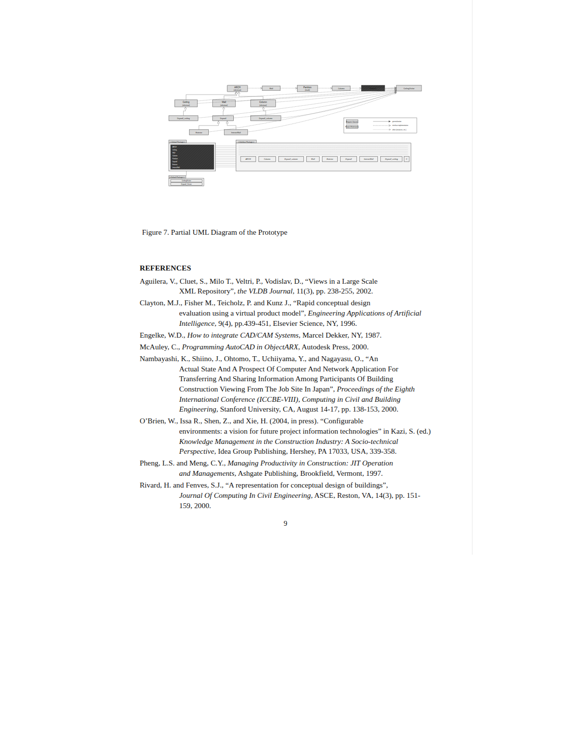ARCH (abstract) Wall Partition (multi) Column Drywall CeilingVisitor Ceiling (abstract) Wall (abstract) Column (abstract) Drywall_ceiling Drywall Drywall_column Exterior InteriorWall Require Classes Project Extensions generalization interface implementation other (instances, etc.) <<Default Package>> ARCH Ceiling Wall Column Partition Drywall Exterior InteriorWall <<Interface Package>> ARCH Column Drywall_column Wall Exterior Drywall InteriorWall Drywall_ceiling C <<Default Package>> CeilingVisitor Drywall_Visitor
Figure 7. Partial UML Diagram of the Prototype
REFERENCES
Aguilera, V., Cluet, S., Milo T., Veltri, P., Vodislav, D., “Views in a Large Scale XML Repository”, the VLDB Journal, 11(3), pp. 238-255, 2002.
Clayton, M.J., Fisher M., Teicholz, P. and Kunz J., “Rapid conceptual design evaluation using a virtual product model”, Engineering Applications of Artificial Intelligence, 9(4), pp.439-451, Elsevier Science, NY, 1996.
Engelke, W.D., How to integrate CAD/CAM Systems, Marcel Dekker, NY, 1987.
McAuley, C., Programming AutoCAD in ObjectARX, Autodesk Press, 2000.
Nambayashi, K., Shiino, J., Ohtomo, T., Uchiiyama, Y., and Nagayasu, O., “An Actual State And A Prospect Of Computer And Network Application For Transferring And Sharing Information Among Participants Of Building Construction Viewing From The Job Site In Japan”, Proceedings of the Eighth International Conference (ICCBE-VIII), Computing in Civil and Building Engineering, Stanford University, CA, August 14-17, pp. 138-153, 2000.
O’Brien, W., Issa R., Shen, Z., and Xie, H. (2004, in press). “Configurable environments: a vision for future project information technologies” in Kazi, S. (ed.) Knowledge Management in the Construction Industry: A Socio-technical Perspective, Idea Group Publishing, Hershey, PA 17033, USA, 339-358.
Pheng, L.S. and Meng, C.Y., Managing Productivity in Construction: JIT Operation and Managements, Ashgate Publishing, Brookfield, Vermont, 1997.
Rivard, H. and Fenves, S.J., “A representation for conceptual design of buildings”, Journal Of Computing In Civil Engineering, ASCE, Reston, VA, 14(3), pp. 151-159, 2000.
9